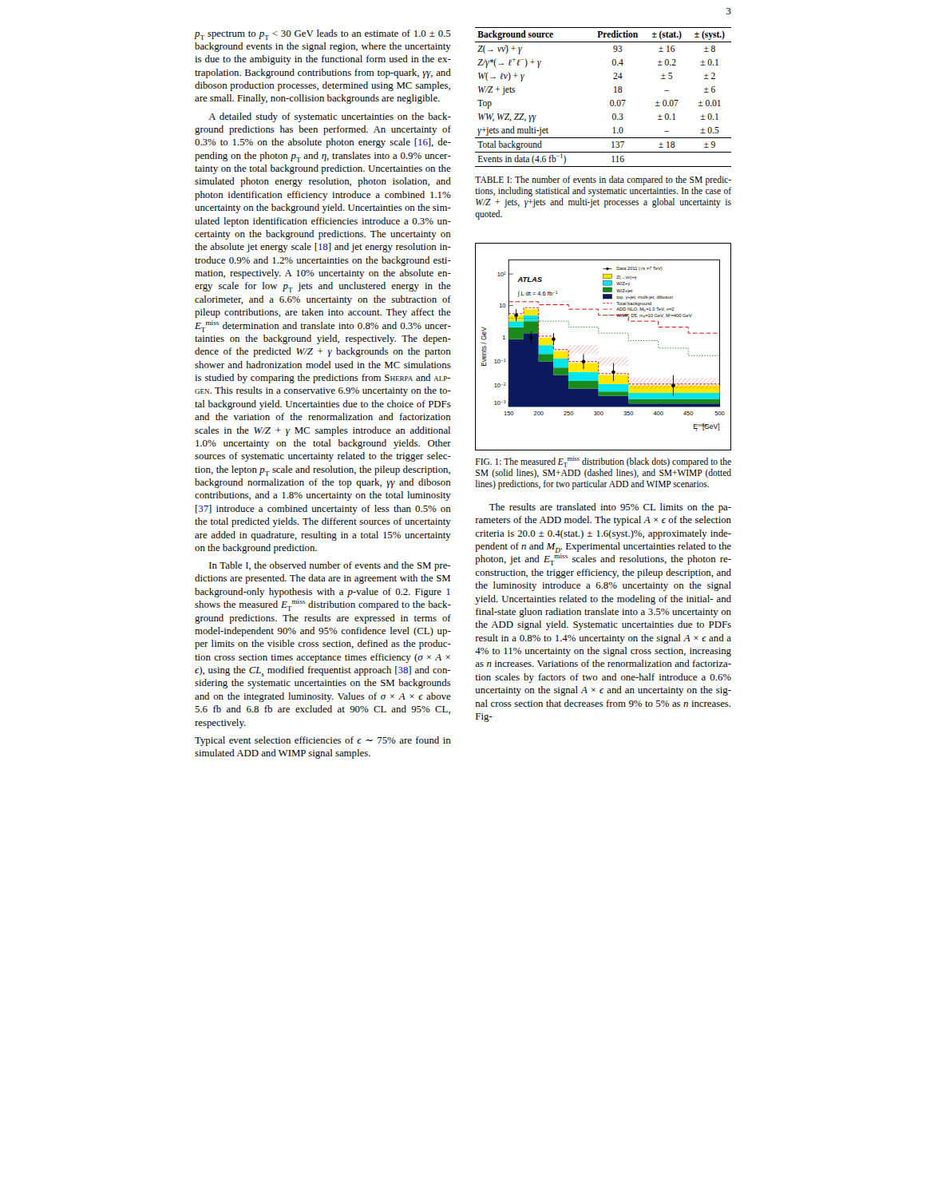3
pT spectrum to pT < 30 GeV leads to an estimate of 1.0 ± 0.5 background events in the signal region, where the uncertainty is due to the ambiguity in the functional form used in the extrapolation. Background contributions from top-quark, γγ, and diboson production processes, determined using MC samples, are small. Finally, non-collision backgrounds are negligible.
A detailed study of systematic uncertainties on the background predictions has been performed. An uncertainty of 0.3% to 1.5% on the absolute photon energy scale [16], depending on the photon pT and η, translates into a 0.9% uncertainty on the total background prediction. Uncertainties on the simulated photon energy resolution, photon isolation, and photon identification efficiency introduce a combined 1.1% uncertainty on the background yield. Uncertainties on the simulated lepton identification efficiencies introduce a 0.3% uncertainty on the background predictions. The uncertainty on the absolute jet energy scale [18] and jet energy resolution introduce 0.9% and 1.2% uncertainties on the background estimation, respectively. A 10% uncertainty on the absolute energy scale for low pT jets and unclustered energy in the calorimeter, and a 6.6% uncertainty on the subtraction of pileup contributions, are taken into account. They affect the ETmiss determination and translate into 0.8% and 0.3% uncertainties on the background yield, respectively. The dependence of the predicted W/Z + γ backgrounds on the parton shower and hadronization model used in the MC simulations is studied by comparing the predictions from Sherpa and alpgen. This results in a conservative 6.9% uncertainty on the total background yield. Uncertainties due to the choice of PDFs and the variation of the renormalization and factorization scales in the W/Z + γ MC samples introduce an additional 1.0% uncertainty on the total background yields. Other sources of systematic uncertainty related to the trigger selection, the lepton pT scale and resolution, the pileup description, background normalization of the top quark, γγ and diboson contributions, and a 1.8% uncertainty on the total luminosity [37] introduce a combined uncertainty of less than 0.5% on the total predicted yields. The different sources of uncertainty are added in quadrature, resulting in a total 15% uncertainty on the background prediction.
In Table I, the observed number of events and the SM predictions are presented. The data are in agreement with the SM background-only hypothesis with a p-value of 0.2. Figure 1 shows the measured ETmiss distribution compared to the background predictions. The results are expressed in terms of model-independent 90% and 95% confidence level (CL) upper limits on the visible cross section, defined as the production cross section times acceptance times efficiency (σ × A × ϵ), using the CLs modified frequentist approach [38] and considering the systematic uncertainties on the SM backgrounds and on the integrated luminosity. Values of σ × A × ϵ above 5.6 fb and 6.8 fb are excluded at 90% CL and 95% CL, respectively.
Typical event selection efficiencies of ϵ ∼ 75% are found in simulated ADD and WIMP signal samples.
| Background source | Prediction | ± (stat.) | ± (syst.) |
| --- | --- | --- | --- |
| Z (→ νν̄ ) + γ | 93 | ± 16 | ± 8 |
| Z/γ* (→ ℓ + ℓ − ) + γ | 0.4 | ± 0.2 | ± 0.1 |
| W (→ ℓν ) + γ | 24 | ± 5 | ± 2 |
| W/Z + jets | 18 | – | ± 6 |
| Top | 0.07 | ± 0.07 | ± 0.01 |
| WW, WZ, ZZ, γγ | 0.3 | ± 0.1 | ± 0.1 |
| γ +jets and multi-jet | 1.0 | – | ± 0.5 |
| Total background | 137 | ± 18 | ± 9 |
| Events in data (4.6 fb −1 ) | 116 | | |
TABLE I: The number of events in data compared to the SM predictions, including statistical and systematic uncertainties. In the case of W/Z + jets, γ+jets and multi-jet processes a global uncertainty is quoted.
Events / GeV 10² 10 1 10⁻¹ 10⁻² 10⁻³ 150 200 250 300 350 400 450 500 EmissT [GeV] ATLAS ∫ L dt = 4.6 fb⁻¹ Data 2011 (√s =7 TeV) Z(→νν)+γ W/Z+γ W/Z+jet top, γ+jet, multi-jet, diboson Total background ADD NLO, MD=1.0 TeV, n=2 WIMP, D5, mχ=10 GeV, M*=400 GeV
FIG. 1: The measured ETmiss distribution (black dots) compared to the SM (solid lines), SM+ADD (dashed lines), and SM+WIMP (dotted lines) predictions, for two particular ADD and WIMP scenarios.
The results are translated into 95% CL limits on the parameters of the ADD model. The typical A × ϵ of the selection criteria is 20.0 ± 0.4(stat.) ± 1.6(syst.)%, approximately independent of n and MD. Experimental uncertainties related to the photon, jet and ETmiss scales and resolutions, the photon reconstruction, the trigger efficiency, the pileup description, and the luminosity introduce a 6.8% uncertainty on the signal yield. Uncertainties related to the modeling of the initial- and final-state gluon radiation translate into a 3.5% uncertainty on the ADD signal yield. Systematic uncertainties due to PDFs result in a 0.8% to 1.4% uncertainty on the signal A × ϵ and a 4% to 11% uncertainty on the signal cross section, increasing as n increases. Variations of the renormalization and factorization scales by factors of two and one-half introduce a 0.6% uncertainty on the signal A × ϵ and an uncertainty on the signal cross section that decreases from 9% to 5% as n increases. Fig-